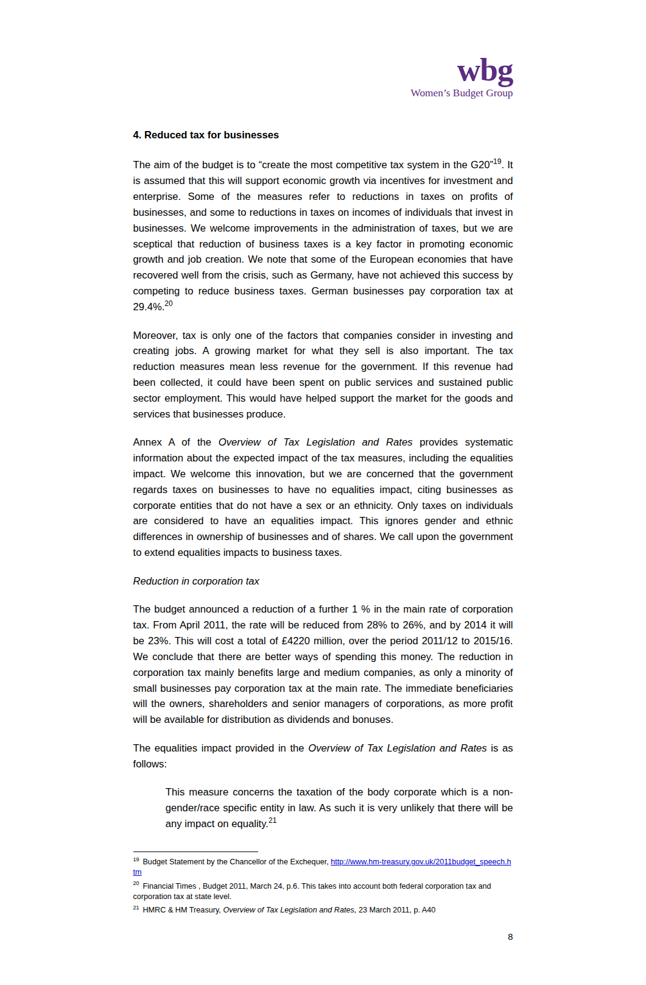wbg Women’s Budget Group
4. Reduced tax for businesses
The aim of the budget is to “create the most competitive tax system in the G20”19. It is assumed that this will support economic growth via incentives for investment and enterprise. Some of the measures refer to reductions in taxes on profits of businesses, and some to reductions in taxes on incomes of individuals that invest in businesses. We welcome improvements in the administration of taxes, but we are sceptical that reduction of business taxes is a key factor in promoting economic growth and job creation. We note that some of the European economies that have recovered well from the crisis, such as Germany, have not achieved this success by competing to reduce business taxes. German businesses pay corporation tax at 29.4%.20
Moreover, tax is only one of the factors that companies consider in investing and creating jobs. A growing market for what they sell is also important. The tax reduction measures mean less revenue for the government. If this revenue had been collected, it could have been spent on public services and sustained public sector employment. This would have helped support the market for the goods and services that businesses produce.
Annex A of the Overview of Tax Legislation and Rates provides systematic information about the expected impact of the tax measures, including the equalities impact. We welcome this innovation, but we are concerned that the government regards taxes on businesses to have no equalities impact, citing businesses as corporate entities that do not have a sex or an ethnicity. Only taxes on individuals are considered to have an equalities impact. This ignores gender and ethnic differences in ownership of businesses and of shares. We call upon the government to extend equalities impacts to business taxes.
Reduction in corporation tax
The budget announced a reduction of a further 1 % in the main rate of corporation tax. From April 2011, the rate will be reduced from 28% to 26%, and by 2014 it will be 23%. This will cost a total of £4220 million, over the period 2011/12 to 2015/16. We conclude that there are better ways of spending this money. The reduction in corporation tax mainly benefits large and medium companies, as only a minority of small businesses pay corporation tax at the main rate. The immediate beneficiaries will the owners, shareholders and senior managers of corporations, as more profit will be available for distribution as dividends and bonuses.
The equalities impact provided in the Overview of Tax Legislation and Rates is as follows:
This measure concerns the taxation of the body corporate which is a non-gender/race specific entity in law. As such it is very unlikely that there will be any impact on equality.21
19 Budget Statement by the Chancellor of the Exchequer, http://www.hm-treasury.gov.uk/2011budget_speech.htm
20 Financial Times , Budget 2011, March 24, p.6. This takes into account both federal corporation tax and corporation tax at state level.
21 HMRC & HM Treasury, Overview of Tax Legislation and Rates, 23 March 2011, p. A40
8